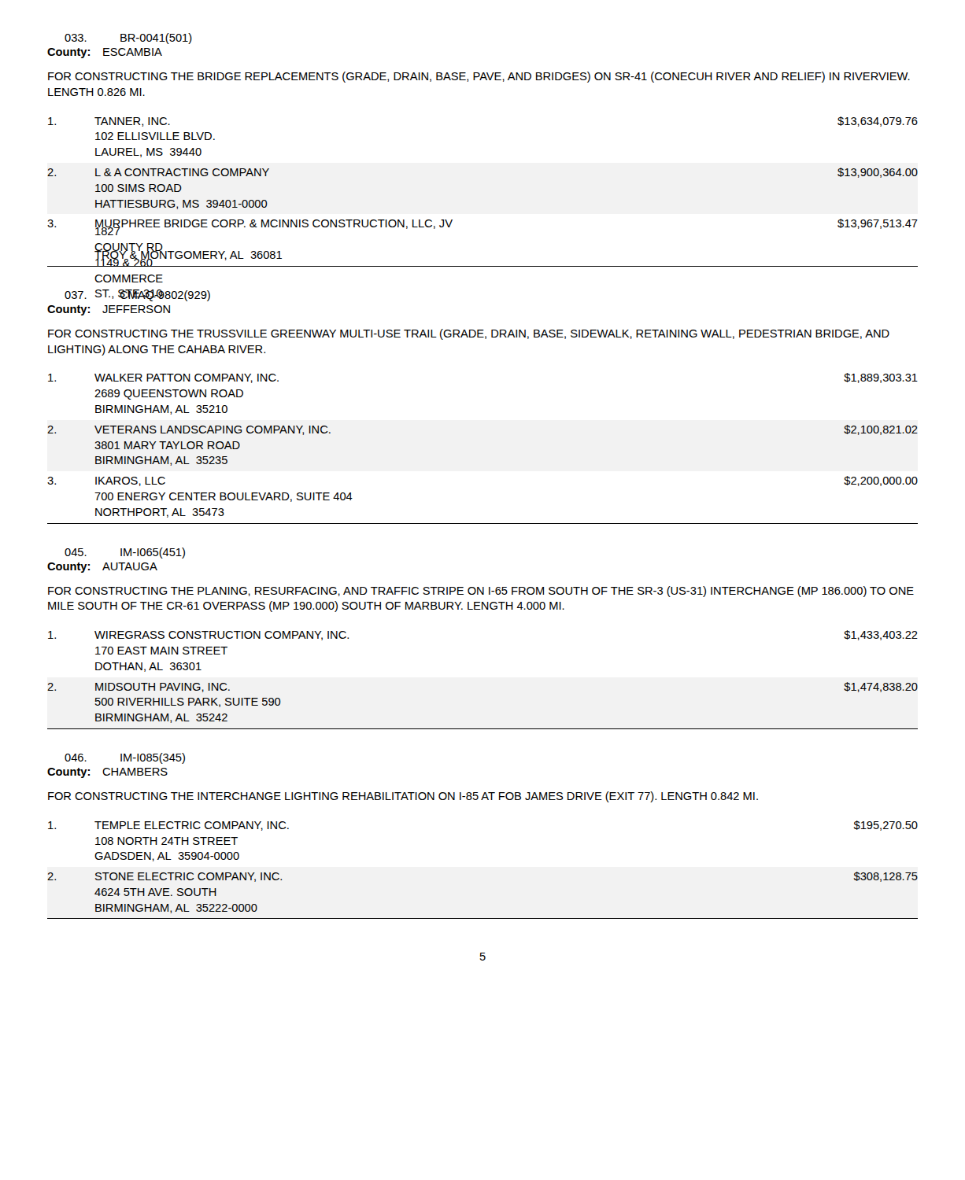033. BR-0041(501)
County: ESCAMBIA
FOR CONSTRUCTING THE BRIDGE REPLACEMENTS (GRADE, DRAIN, BASE, PAVE, AND BRIDGES) ON SR-41 (CONECUH RIVER AND RELIEF) IN RIVERVIEW. LENGTH 0.826 MI.
| 1. | TANNER, INC. 102 ELLISVILLE BLVD. LAUREL, MS 39440 | $13,634,079.76 |
| 2. | L & A CONTRACTING COMPANY 100 SIMS ROAD HATTIESBURG, MS 39401-0000 | $13,900,364.00 |
| 3. | MURPHREE BRIDGE CORP. & MCINNIS CONSTRUCTION, LLC, JV 1827 COUNTY RD 1149 & 260 COMMERCE ST., STE 310 TROY & MONTGOMERY, AL 36081 | $13,967,513.47 |
037. CMAQ-9802(929)
County: JEFFERSON
FOR CONSTRUCTING THE TRUSSVILLE GREENWAY MULTI-USE TRAIL (GRADE, DRAIN, BASE, SIDEWALK, RETAINING WALL, PEDESTRIAN BRIDGE, AND LIGHTING) ALONG THE CAHABA RIVER.
| 1. | WALKER PATTON COMPANY, INC. 2689 QUEENSTOWN ROAD BIRMINGHAM, AL 35210 | $1,889,303.31 |
| 2. | VETERANS LANDSCAPING COMPANY, INC. 3801 MARY TAYLOR ROAD BIRMINGHAM, AL 35235 | $2,100,821.02 |
| 3. | IKAROS, LLC 700 ENERGY CENTER BOULEVARD, SUITE 404 NORTHPORT, AL 35473 | $2,200,000.00 |
045. IM-I065(451)
County: AUTAUGA
FOR CONSTRUCTING THE PLANING, RESURFACING, AND TRAFFIC STRIPE ON I-65 FROM SOUTH OF THE SR-3 (US-31) INTERCHANGE (MP 186.000) TO ONE MILE SOUTH OF THE CR-61 OVERPASS (MP 190.000) SOUTH OF MARBURY. LENGTH 4.000 MI.
| 1. | WIREGRASS CONSTRUCTION COMPANY, INC. 170 EAST MAIN STREET DOTHAN, AL 36301 | $1,433,403.22 |
| 2. | MIDSOUTH PAVING, INC. 500 RIVERHILLS PARK, SUITE 590 BIRMINGHAM, AL 35242 | $1,474,838.20 |
046. IM-I085(345)
County: CHAMBERS
FOR CONSTRUCTING THE INTERCHANGE LIGHTING REHABILITATION ON I-85 AT FOB JAMES DRIVE (EXIT 77). LENGTH 0.842 MI.
| 1. | TEMPLE ELECTRIC COMPANY, INC. 108 NORTH 24TH STREET GADSDEN, AL 35904-0000 | $195,270.50 |
| 2. | STONE ELECTRIC COMPANY, INC. 4624 5TH AVE. SOUTH BIRMINGHAM, AL 35222-0000 | $308,128.75 |
5